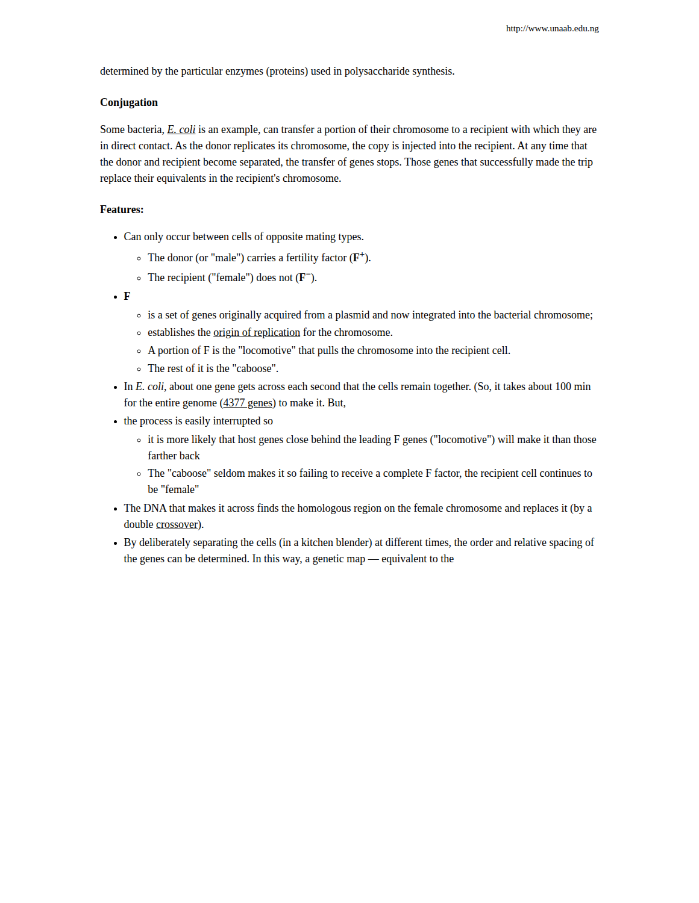http://www.unaab.edu.ng
determined by the particular enzymes (proteins) used in polysaccharide synthesis.
Conjugation
Some bacteria, E. coli is an example, can transfer a portion of their chromosome to a recipient with which they are in direct contact. As the donor replicates its chromosome, the copy is injected into the recipient. At any time that the donor and recipient become separated, the transfer of genes stops. Those genes that successfully made the trip replace their equivalents in the recipient's chromosome.
Features:
Can only occur between cells of opposite mating types.
The donor (or "male") carries a fertility factor (F+).
The recipient ("female") does not (F−).
F
is a set of genes originally acquired from a plasmid and now integrated into the bacterial chromosome;
establishes the origin of replication for the chromosome.
A portion of F is the "locomotive" that pulls the chromosome into the recipient cell.
The rest of it is the "caboose".
In E. coli, about one gene gets across each second that the cells remain together. (So, it takes about 100 min for the entire genome (4377 genes) to make it. But,
the process is easily interrupted so
it is more likely that host genes close behind the leading F genes ("locomotive") will make it than those farther back
The "caboose" seldom makes it so failing to receive a complete F factor, the recipient cell continues to be "female"
The DNA that makes it across finds the homologous region on the female chromosome and replaces it (by a double crossover).
By deliberately separating the cells (in a kitchen blender) at different times, the order and relative spacing of the genes can be determined. In this way, a genetic map — equivalent to the